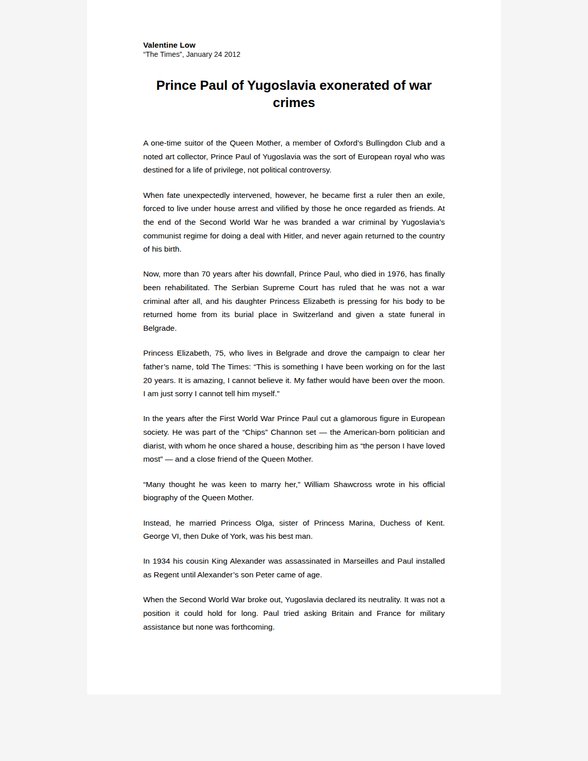Valentine Low
“The Times”, January 24 2012
Prince Paul of Yugoslavia exonerated of war crimes
A one-time suitor of the Queen Mother, a member of Oxford’s Bullingdon Club and a noted art collector, Prince Paul of Yugoslavia was the sort of European royal who was destined for a life of privilege, not political controversy.
When fate unexpectedly intervened, however, he became first a ruler then an exile, forced to live under house arrest and vilified by those he once regarded as friends. At the end of the Second World War he was branded a war criminal by Yugoslavia’s communist regime for doing a deal with Hitler, and never again returned to the country of his birth.
Now, more than 70 years after his downfall, Prince Paul, who died in 1976, has finally been rehabilitated. The Serbian Supreme Court has ruled that he was not a war criminal after all, and his daughter Princess Elizabeth is pressing for his body to be returned home from its burial place in Switzerland and given a state funeral in Belgrade.
Princess Elizabeth, 75, who lives in Belgrade and drove the campaign to clear her father’s name, told The Times: “This is something I have been working on for the last 20 years. It is amazing, I cannot believe it. My father would have been over the moon. I am just sorry I cannot tell him myself.”
In the years after the First World War Prince Paul cut a glamorous figure in European society. He was part of the “Chips” Channon set — the American-born politician and diarist, with whom he once shared a house, describing him as “the person I have loved most” — and a close friend of the Queen Mother.
“Many thought he was keen to marry her,” William Shawcross wrote in his official biography of the Queen Mother.
Instead, he married Princess Olga, sister of Princess Marina, Duchess of Kent. George VI, then Duke of York, was his best man.
In 1934 his cousin King Alexander was assassinated in Marseilles and Paul installed as Regent until Alexander’s son Peter came of age.
When the Second World War broke out, Yugoslavia declared its neutrality. It was not a position it could hold for long. Paul tried asking Britain and France for military assistance but none was forthcoming.